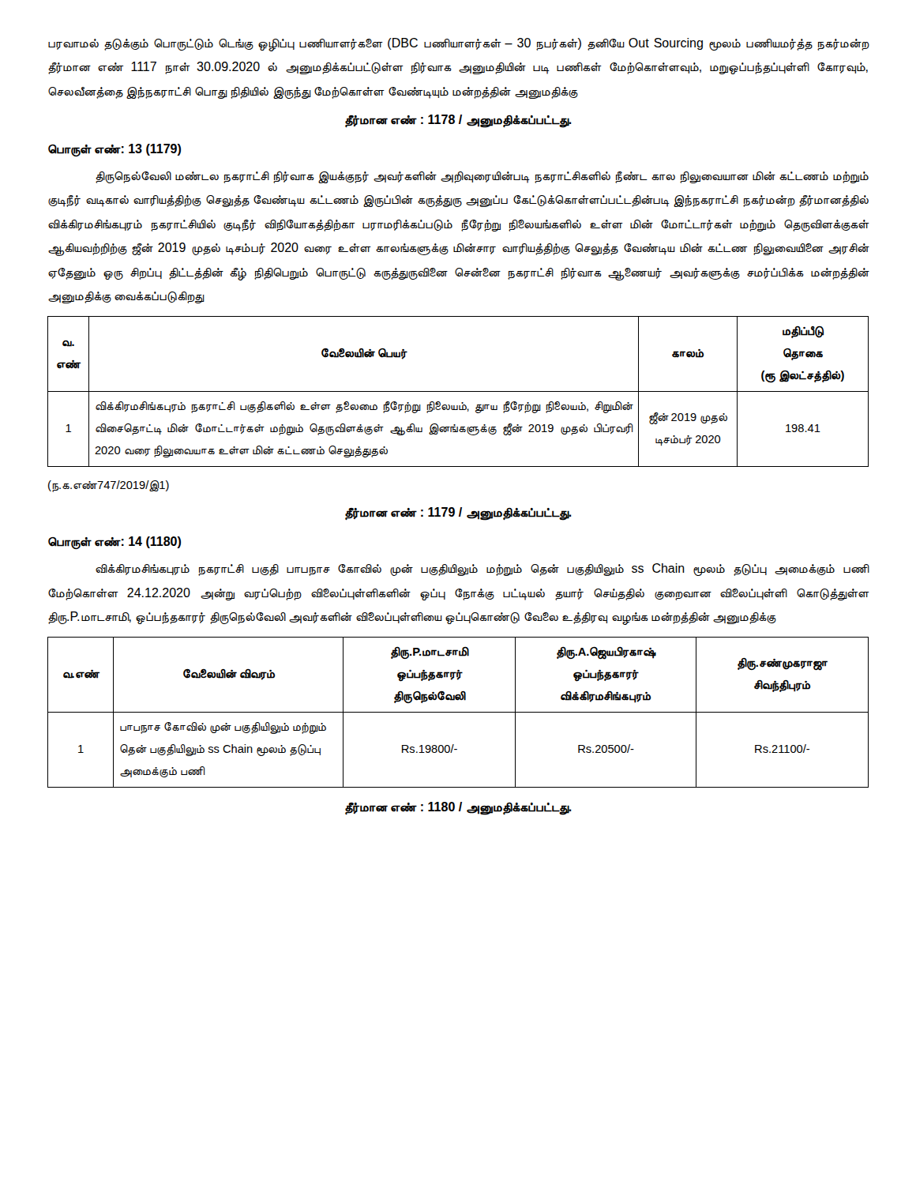பரவாமல் தடுக்கும் பொருட்டும் டெங்கு ஒழிப்பு பணியாளர்களை (DBC பணியாளர்கள் – 30 நபர்கள்) தனியே Out Sourcing மூலம் பணியமர்த்த நகர்மன்ற தீர்மான எண் 1117 நாள் 30.09.2020 ல் அனுமதிக்கப்பட்டுள்ள நிர்வாக அனுமதியின் படி பணிகள் மேற்கொள்ளவும், மறுஒப்பந்தப்புள்ளி கோரவும், செலவீனத்தை இந்நகராட்சி பொது நிதியில் இருந்து மேற்கொள்ள வேண்டியும் மன்றத்தின் அனுமதிக்கு
தீர்மான எண் : 1178 / அனுமதிக்கப்பட்டது.
பொருள் எண்: 13 (1179)
திருநெல்வேலி மண்டல நகராட்சி நிர்வாக இயக்குநர் அவர்களின் அறிவுரையின்படி நகராட்சிகளில் நீண்ட கால நிலுவையான மின் கட்டணம் மற்றும் குடிநீர் வடிகால் வாரியத்திற்கு செலுத்த வேண்டிய கட்டணம் இருப்பின் கருத்துரு அனுப்ப கேட்டுக்கொள்ளப்பட்டதின்படி இந்நகராட்சி நகர்மன்ற தீர்மானத்தில் விக்கிரமசிங்கபுரம் நகராட்சியில் குடிநீர் விநியோகத்திற்கா பராமரிக்கப்படும் நீரேற்று நிலையங்களில் உள்ள மின் மோட்டார்கள் மற்றும் தெருவிளக்குகள் ஆகியவற்றிற்கு ஜீன் 2019 முதல் டிசம்பர் 2020 வரை உள்ள காலங்களுக்கு மின்சார வாரியத்திற்கு செலுத்த வேண்டிய மின் கட்டண நிலுவையினை அரசின் ஏதேனும் ஒரு சிறப்பு திட்டத்தின் கீழ் நிதிபெறும் பொருட்டு கருத்துருவினை சென்னை நகராட்சி நிர்வாக ஆணையர் அவர்களுக்கு சமர்ப்பிக்க மன்றத்தின் அனுமதிக்கு வைக்கப்படுகிறது
| வ. எண் | வேலையின் பெயர் | காலம் | மதிப்பீடு தொகை (ரூ இலட்சத்தில்) |
| --- | --- | --- | --- |
| 1 | விக்கிரமசிங்கபுரம் நகராட்சி பகுதிகளில் உள்ள தலைமை நீரேற்று நிலையம், துாய நீரேற்று நிலையம், சிறுமின் விசைதொட்டி மின் மோட்டார்கள் மற்றும் தெருவிளக்குள் ஆகிய இனங்களுக்கு ஜீன் 2019 முதல் பிப்ரவரி 2020 வரை நிலுவையாக உள்ள மின் கட்டணம் செலுத்துதல் | ஜீன் 2019 முதல் டிசம்பர் 2020 | 198.41 |
(ந.க.எண்747/2019/இ1)
தீர்மான எண் : 1179 / அனுமதிக்கப்பட்டது.
பொருள் எண்: 14 (1180)
விக்கிரமசிங்கபுரம் நகராட்சி பகுதி பாபநாச கோவில் முன் பகுதியிலும் மற்றும் தென் பகுதியிலும் ss Chain மூலம் தடுப்பு அமைக்கும் பணி மேற்கொள்ள 24.12.2020 அன்று வரப்பெற்ற விலைப்புள்ளிகளின் ஒப்பு நோக்கு பட்டியல் தயார் செய்ததில் குறைவான விலைப்புள்ளி கொடுத்துள்ள திரு.P.மாடசாமி, ஒப்பந்தகாரர் திருநெல்வேலி அவர்களின் விலைப்புள்ளியை ஒப்புகொண்டு வேலை உத்திரவு வழங்க மன்றத்தின் அனுமதிக்கு
| வ.எண் | வேலையின் விவரம் | திரு.P.மாடசாமி ஒப்பந்தகாரர் திருநெல்வேலி | திரு.A.ஜெயபிரகாஷ் ஒப்பந்தகாரர் விக்கிரமசிங்கபுரம் | திரு.சண்முகராஜா சிவந்திபுரம் |
| --- | --- | --- | --- | --- |
| 1 | பாபநாச கோவில் முன் பகுதியிலும் மற்றும் தென் பகுதியிலும் ss Chain மூலம் தடுப்பு அமைக்கும் பணி | Rs.19800/- | Rs.20500/- | Rs.21100/- |
தீர்மான எண் : 1180 / அனுமதிக்கப்பட்டது.